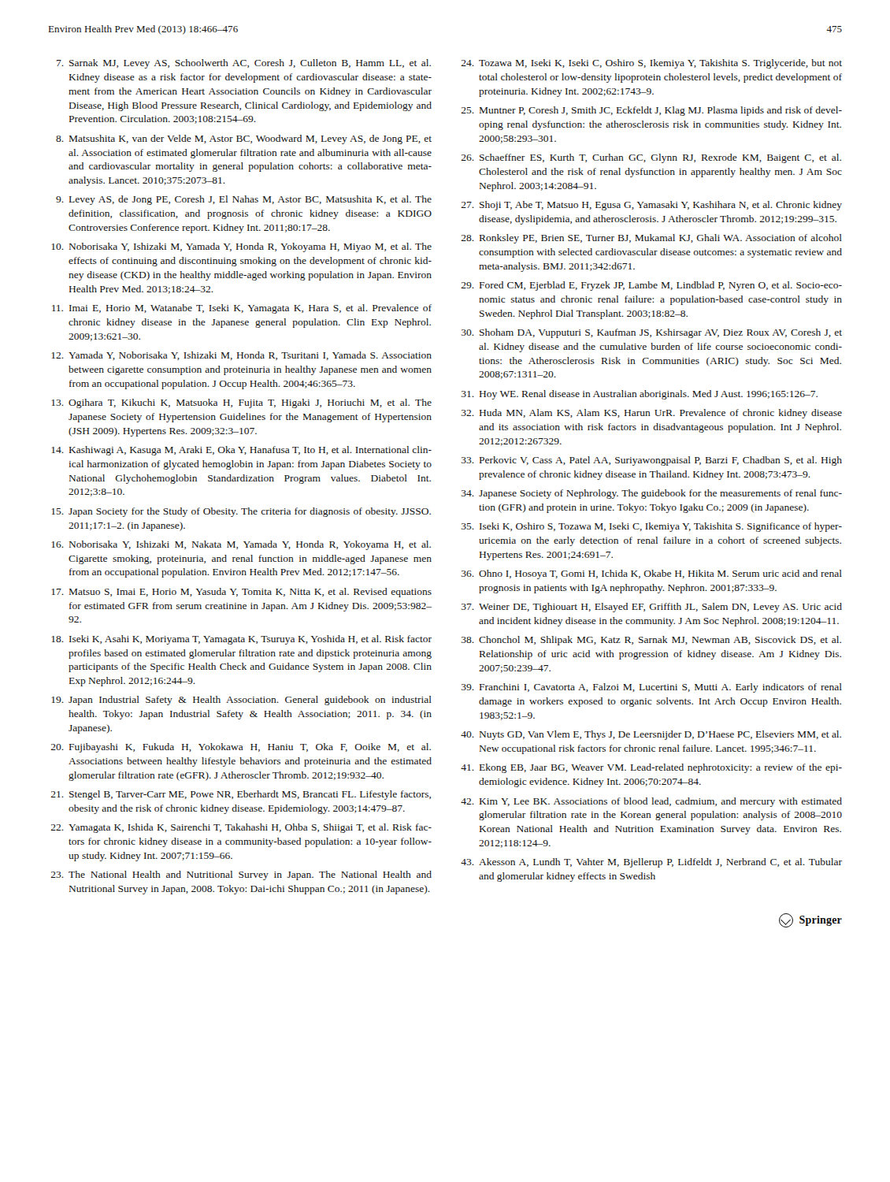Environ Health Prev Med (2013) 18:466–476
475
7. Sarnak MJ, Levey AS, Schoolwerth AC, Coresh J, Culleton B, Hamm LL, et al. Kidney disease as a risk factor for development of cardiovascular disease: a statement from the American Heart Association Councils on Kidney in Cardiovascular Disease, High Blood Pressure Research, Clinical Cardiology, and Epidemiology and Prevention. Circulation. 2003;108:2154–69.
8. Matsushita K, van der Velde M, Astor BC, Woodward M, Levey AS, de Jong PE, et al. Association of estimated glomerular filtration rate and albuminuria with all-cause and cardiovascular mortality in general population cohorts: a collaborative meta-analysis. Lancet. 2010;375:2073–81.
9. Levey AS, de Jong PE, Coresh J, El Nahas M, Astor BC, Matsushita K, et al. The definition, classification, and prognosis of chronic kidney disease: a KDIGO Controversies Conference report. Kidney Int. 2011;80:17–28.
10. Noborisaka Y, Ishizaki M, Yamada Y, Honda R, Yokoyama H, Miyao M, et al. The effects of continuing and discontinuing smoking on the development of chronic kidney disease (CKD) in the healthy middle-aged working population in Japan. Environ Health Prev Med. 2013;18:24–32.
11. Imai E, Horio M, Watanabe T, Iseki K, Yamagata K, Hara S, et al. Prevalence of chronic kidney disease in the Japanese general population. Clin Exp Nephrol. 2009;13:621–30.
12. Yamada Y, Noborisaka Y, Ishizaki M, Honda R, Tsuritani I, Yamada S. Association between cigarette consumption and proteinuria in healthy Japanese men and women from an occupational population. J Occup Health. 2004;46:365–73.
13. Ogihara T, Kikuchi K, Matsuoka H, Fujita T, Higaki J, Horiuchi M, et al. The Japanese Society of Hypertension Guidelines for the Management of Hypertension (JSH 2009). Hypertens Res. 2009;32:3–107.
14. Kashiwagi A, Kasuga M, Araki E, Oka Y, Hanafusa T, Ito H, et al. International clinical harmonization of glycated hemoglobin in Japan: from Japan Diabetes Society to National Glychohemoglobin Standardization Program values. Diabetol Int. 2012;3:8–10.
15. Japan Society for the Study of Obesity. The criteria for diagnosis of obesity. JJSSO. 2011;17:1–2. (in Japanese).
16. Noborisaka Y, Ishizaki M, Nakata M, Yamada Y, Honda R, Yokoyama H, et al. Cigarette smoking, proteinuria, and renal function in middle-aged Japanese men from an occupational population. Environ Health Prev Med. 2012;17:147–56.
17. Matsuo S, Imai E, Horio M, Yasuda Y, Tomita K, Nitta K, et al. Revised equations for estimated GFR from serum creatinine in Japan. Am J Kidney Dis. 2009;53:982–92.
18. Iseki K, Asahi K, Moriyama T, Yamagata K, Tsuruya K, Yoshida H, et al. Risk factor profiles based on estimated glomerular filtration rate and dipstick proteinuria among participants of the Specific Health Check and Guidance System in Japan 2008. Clin Exp Nephrol. 2012;16:244–9.
19. Japan Industrial Safety & Health Association. General guidebook on industrial health. Tokyo: Japan Industrial Safety & Health Association; 2011. p. 34. (in Japanese).
20. Fujibayashi K, Fukuda H, Yokokawa H, Haniu T, Oka F, Ooike M, et al. Associations between healthy lifestyle behaviors and proteinuria and the estimated glomerular filtration rate (eGFR). J Atheroscler Thromb. 2012;19:932–40.
21. Stengel B, Tarver-Carr ME, Powe NR, Eberhardt MS, Brancati FL. Lifestyle factors, obesity and the risk of chronic kidney disease. Epidemiology. 2003;14:479–87.
22. Yamagata K, Ishida K, Sairenchi T, Takahashi H, Ohba S, Shiigai T, et al. Risk factors for chronic kidney disease in a community-based population: a 10-year follow-up study. Kidney Int. 2007;71:159–66.
23. The National Health and Nutritional Survey in Japan. The National Health and Nutritional Survey in Japan, 2008. Tokyo: Dai-ichi Shuppan Co.; 2011 (in Japanese).
24. Tozawa M, Iseki K, Iseki C, Oshiro S, Ikemiya Y, Takishita S. Triglyceride, but not total cholesterol or low-density lipoprotein cholesterol levels, predict development of proteinuria. Kidney Int. 2002;62:1743–9.
25. Muntner P, Coresh J, Smith JC, Eckfeldt J, Klag MJ. Plasma lipids and risk of developing renal dysfunction: the atherosclerosis risk in communities study. Kidney Int. 2000;58:293–301.
26. Schaeffner ES, Kurth T, Curhan GC, Glynn RJ, Rexrode KM, Baigent C, et al. Cholesterol and the risk of renal dysfunction in apparently healthy men. J Am Soc Nephrol. 2003;14:2084–91.
27. Shoji T, Abe T, Matsuo H, Egusa G, Yamasaki Y, Kashihara N, et al. Chronic kidney disease, dyslipidemia, and atherosclerosis. J Atheroscler Thromb. 2012;19:299–315.
28. Ronksley PE, Brien SE, Turner BJ, Mukamal KJ, Ghali WA. Association of alcohol consumption with selected cardiovascular disease outcomes: a systematic review and meta-analysis. BMJ. 2011;342:d671.
29. Fored CM, Ejerblad E, Fryzek JP, Lambe M, Lindblad P, Nyren O, et al. Socio-economic status and chronic renal failure: a population-based case-control study in Sweden. Nephrol Dial Transplant. 2003;18:82–8.
30. Shoham DA, Vupputuri S, Kaufman JS, Kshirsagar AV, Diez Roux AV, Coresh J, et al. Kidney disease and the cumulative burden of life course socioeconomic conditions: the Atherosclerosis Risk in Communities (ARIC) study. Soc Sci Med. 2008;67:1311–20.
31. Hoy WE. Renal disease in Australian aboriginals. Med J Aust. 1996;165:126–7.
32. Huda MN, Alam KS, Alam KS, Harun UrR. Prevalence of chronic kidney disease and its association with risk factors in disadvantageous population. Int J Nephrol. 2012;2012:267329.
33. Perkovic V, Cass A, Patel AA, Suriyawongpaisal P, Barzi F, Chadban S, et al. High prevalence of chronic kidney disease in Thailand. Kidney Int. 2008;73:473–9.
34. Japanese Society of Nephrology. The guidebook for the measurements of renal function (GFR) and protein in urine. Tokyo: Tokyo Igaku Co.; 2009 (in Japanese).
35. Iseki K, Oshiro S, Tozawa M, Iseki C, Ikemiya Y, Takishita S. Significance of hyperuricemia on the early detection of renal failure in a cohort of screened subjects. Hypertens Res. 2001;24:691–7.
36. Ohno I, Hosoya T, Gomi H, Ichida K, Okabe H, Hikita M. Serum uric acid and renal prognosis in patients with IgA nephropathy. Nephron. 2001;87:333–9.
37. Weiner DE, Tighiouart H, Elsayed EF, Griffith JL, Salem DN, Levey AS. Uric acid and incident kidney disease in the community. J Am Soc Nephrol. 2008;19:1204–11.
38. Chonchol M, Shlipak MG, Katz R, Sarnak MJ, Newman AB, Siscovick DS, et al. Relationship of uric acid with progression of kidney disease. Am J Kidney Dis. 2007;50:239–47.
39. Franchini I, Cavatorta A, Falzoi M, Lucertini S, Mutti A. Early indicators of renal damage in workers exposed to organic solvents. Int Arch Occup Environ Health. 1983;52:1–9.
40. Nuyts GD, Van Vlem E, Thys J, De Leersnijder D, D’Haese PC, Elseviers MM, et al. New occupational risk factors for chronic renal failure. Lancet. 1995;346:7–11.
41. Ekong EB, Jaar BG, Weaver VM. Lead-related nephrotoxicity: a review of the epidemiologic evidence. Kidney Int. 2006;70:2074–84.
42. Kim Y, Lee BK. Associations of blood lead, cadmium, and mercury with estimated glomerular filtration rate in the Korean general population: analysis of 2008–2010 Korean National Health and Nutrition Examination Survey data. Environ Res. 2012;118:124–9.
43. Akesson A, Lundh T, Vahter M, Bjellerup P, Lidfeldt J, Nerbrand C, et al. Tubular and glomerular kidney effects in Swedish
Springer